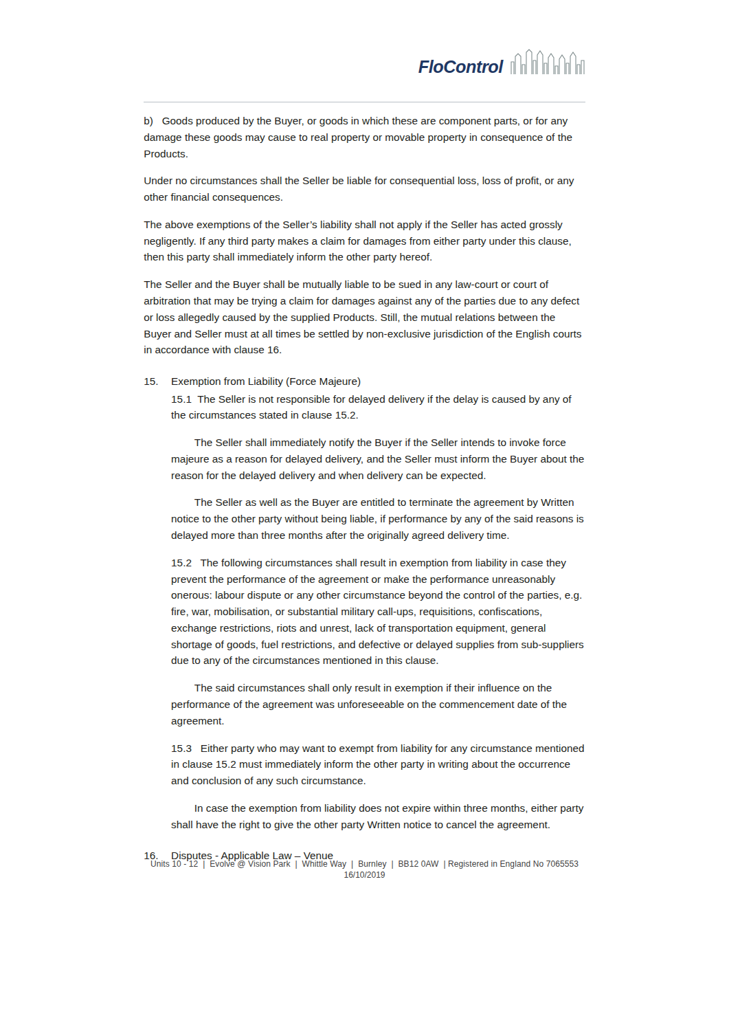Flo Control
b) Goods produced by the Buyer, or goods in which these are component parts, or for any damage these goods may cause to real property or movable property in consequence of the Products.
Under no circumstances shall the Seller be liable for consequential loss, loss of profit, or any other financial consequences.
The above exemptions of the Seller’s liability shall not apply if the Seller has acted grossly negligently. If any third party makes a claim for damages from either party under this clause, then this party shall immediately inform the other party hereof.
The Seller and the Buyer shall be mutually liable to be sued in any law-court or court of arbitration that may be trying a claim for damages against any of the parties due to any defect or loss allegedly caused by the supplied Products. Still, the mutual relations between the Buyer and Seller must at all times be settled by non-exclusive jurisdiction of the English courts in accordance with clause 16.
15.
Exemption from Liability (Force Majeure)
15.1 The Seller is not responsible for delayed delivery if the delay is caused by any of the circumstances stated in clause 15.2.
The Seller shall immediately notify the Buyer if the Seller intends to invoke force majeure as a reason for delayed delivery, and the Seller must inform the Buyer about the reason for the delayed delivery and when delivery can be expected.
The Seller as well as the Buyer are entitled to terminate the agreement by Written notice to the other party without being liable, if performance by any of the said reasons is delayed more than three months after the originally agreed delivery time.
15.2 The following circumstances shall result in exemption from liability in case they prevent the performance of the agreement or make the performance unreasonably onerous: labour dispute or any other circumstance beyond the control of the parties, e.g. fire, war, mobilisation, or substantial military call-ups, requisitions, confiscations, exchange restrictions, riots and unrest, lack of transportation equipment, general shortage of goods, fuel restrictions, and defective or delayed supplies from sub-suppliers due to any of the circumstances mentioned in this clause.
The said circumstances shall only result in exemption if their influence on the performance of the agreement was unforeseeable on the commencement date of the agreement.
15.3 Either party who may want to exempt from liability for any circumstance mentioned in clause 15.2 must immediately inform the other party in writing about the occurrence and conclusion of any such circumstance.
In case the exemption from liability does not expire within three months, either party shall have the right to give the other party Written notice to cancel the agreement.
16.
Disputes - Applicable Law – Venue
Units 10 - 12 | Evolve @ Vision Park | Whittle Way | Burnley | BB12 0AW | Registered in England No 7065553
16/10/2019